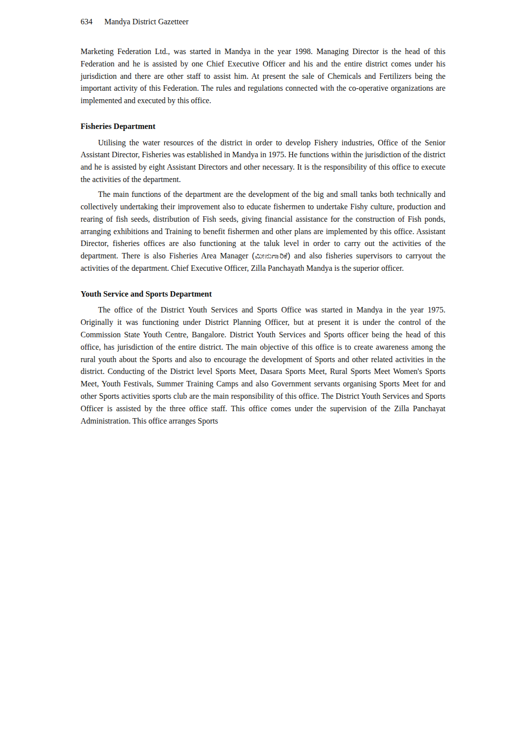634 Mandya District Gazetteer
Marketing Federation Ltd., was started in Mandya in the year 1998. Managing Director is the head of this Federation and he is assisted by one Chief Executive Officer and his and the entire district comes under his jurisdiction and there are other staff to assist him. At present the sale of Chemicals and Fertilizers being the important activity of this Federation. The rules and regulations connected with the co-operative organizations are implemented and executed by this office.
Fisheries Department
Utilising the water resources of the district in order to develop Fishery industries, Office of the Senior Assistant Director, Fisheries was established in Mandya in 1975. He functions within the jurisdiction of the district and he is assisted by eight Assistant Directors and other necessary. It is the responsibility of this office to execute the activities of the department.
The main functions of the department are the development of the big and small tanks both technically and collectively undertaking their improvement also to educate fishermen to undertake Fishy culture, production and rearing of fish seeds, distribution of Fish seeds, giving financial assistance for the construction of Fish ponds, arranging exhibitions and Training to benefit fishermen and other plans are implemented by this office. Assistant Director, fisheries offices are also functioning at the taluk level in order to carry out the activities of the department. There is also Fisheries Area Manager (ಮೀನುಗಾರಿಕೆ) and also fisheries supervisors to carryout the activities of the department. Chief Executive Officer, Zilla Panchayath Mandya is the superior officer.
Youth Service and Sports Department
The office of the District Youth Services and Sports Office was started in Mandya in the year 1975. Originally it was functioning under District Planning Officer, but at present it is under the control of the Commission State Youth Centre, Bangalore. District Youth Services and Sports officer being the head of this office, has jurisdiction of the entire district. The main objective of this office is to create awareness among the rural youth about the Sports and also to encourage the development of Sports and other related activities in the district. Conducting of the District level Sports Meet, Dasara Sports Meet, Rural Sports Meet Women's Sports Meet, Youth Festivals, Summer Training Camps and also Government servants organising Sports Meet for and other Sports activities sports club are the main responsibility of this office. The District Youth Services and Sports Officer is assisted by the three office staff. This office comes under the supervision of the Zilla Panchayat Administration. This office arranges Sports